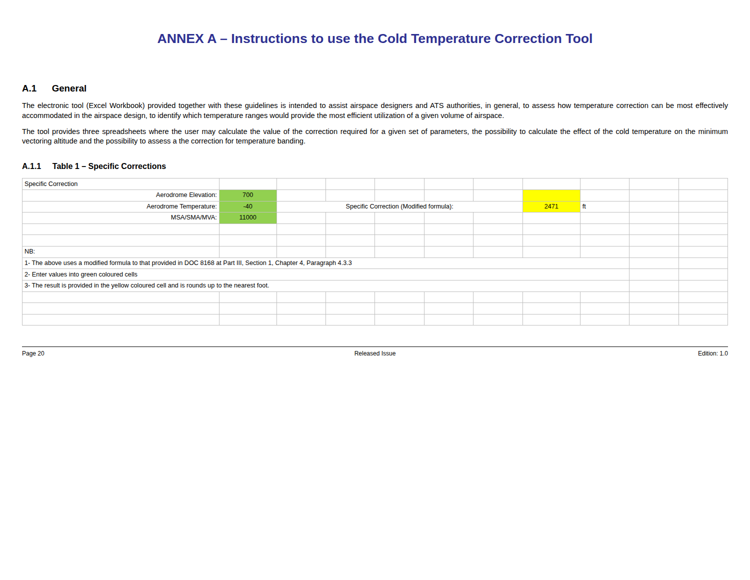ANNEX A – Instructions to use the Cold Temperature Correction Tool
A.1 General
The electronic tool (Excel Workbook) provided together with these guidelines is intended to assist airspace designers and ATS authorities, in general, to assess how temperature correction can be most effectively accommodated in the airspace design, to identify which temperature ranges would provide the most efficient utilization of a given volume of airspace.
The tool provides three spreadsheets where the user may calculate the value of the correction required for a given set of parameters, the possibility to calculate the effect of the cold temperature on the minimum vectoring altitude and the possibility to assess a the correction for temperature banding.
A.1.1 Table 1 – Specific Corrections
| Specific Correction | | | | | | | | | | |
| Aerodrome Elevation: | 700 | | | | | | | | | |
| Aerodrome Temperature: | -40 | Specific Correction (Modified formula): | 2471 | ft | | |
| MSA/SMA/MVA: | 11000 | | | | | | | | | |
| NB: | | | | | | | | | | |
| 1- The above uses a modified formula to that provided in DOC 8168 at Part III, Section 1, Chapter 4, Paragraph 4.3.3 | | |
| 2- Enter values into green coloured cells | | |
| 3- The result is provided in the yellow coloured cell and is rounds up to the nearest foot. | | |
| Page 20 | Released Issue | Edition: 1.0 |